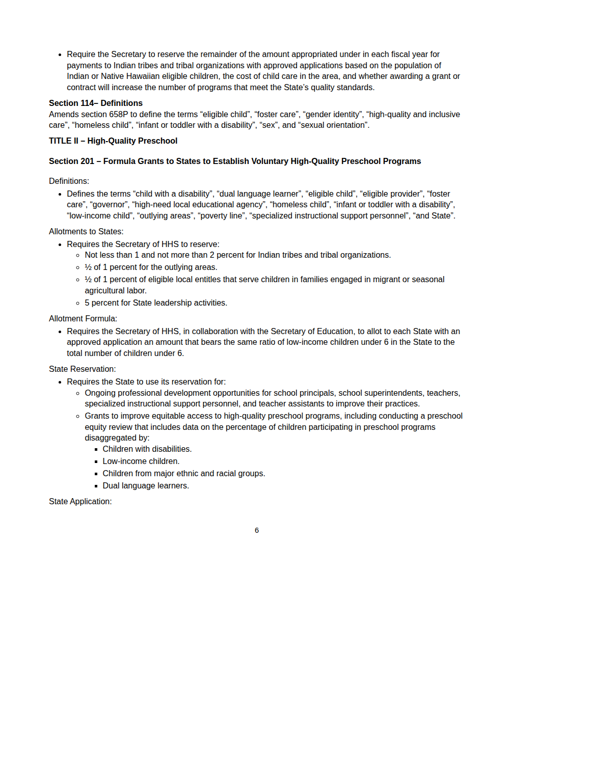Require the Secretary to reserve the remainder of the amount appropriated under in each fiscal year for payments to Indian tribes and tribal organizations with approved applications based on the population of Indian or Native Hawaiian eligible children, the cost of child care in the area, and whether awarding a grant or contract will increase the number of programs that meet the State’s quality standards.
Section 114– Definitions
Amends section 658P to define the terms “eligible child”, “foster care”, “gender identity”, “high-quality and inclusive care”, “homeless child”, “infant or toddler with a disability”, “sex”, and “sexual orientation”.
TITLE II – High-Quality Preschool
Section 201 – Formula Grants to States to Establish Voluntary High-Quality Preschool Programs
Definitions:
Defines the terms “child with a disability”, “dual language learner”, “eligible child”, “eligible provider”, “foster care”, “governor”, “high-need local educational agency”, “homeless child”, “infant or toddler with a disability”, “low-income child”, “outlying areas”, “poverty line”, “specialized instructional support personnel”, “and State”.
Allotments to States:
Requires the Secretary of HHS to reserve:
Not less than 1 and not more than 2 percent for Indian tribes and tribal organizations.
½ of 1 percent for the outlying areas.
½ of 1 percent of eligible local entitles that serve children in families engaged in migrant or seasonal agricultural labor.
5 percent for State leadership activities.
Allotment Formula:
Requires the Secretary of HHS, in collaboration with the Secretary of Education, to allot to each State with an approved application an amount that bears the same ratio of low-income children under 6 in the State to the total number of children under 6.
State Reservation:
Requires the State to use its reservation for:
Ongoing professional development opportunities for school principals, school superintendents, teachers, specialized instructional support personnel, and teacher assistants to improve their practices.
Grants to improve equitable access to high-quality preschool programs, including conducting a preschool equity review that includes data on the percentage of children participating in preschool programs disaggregated by:
Children with disabilities.
Low-income children.
Children from major ethnic and racial groups.
Dual language learners.
State Application:
6